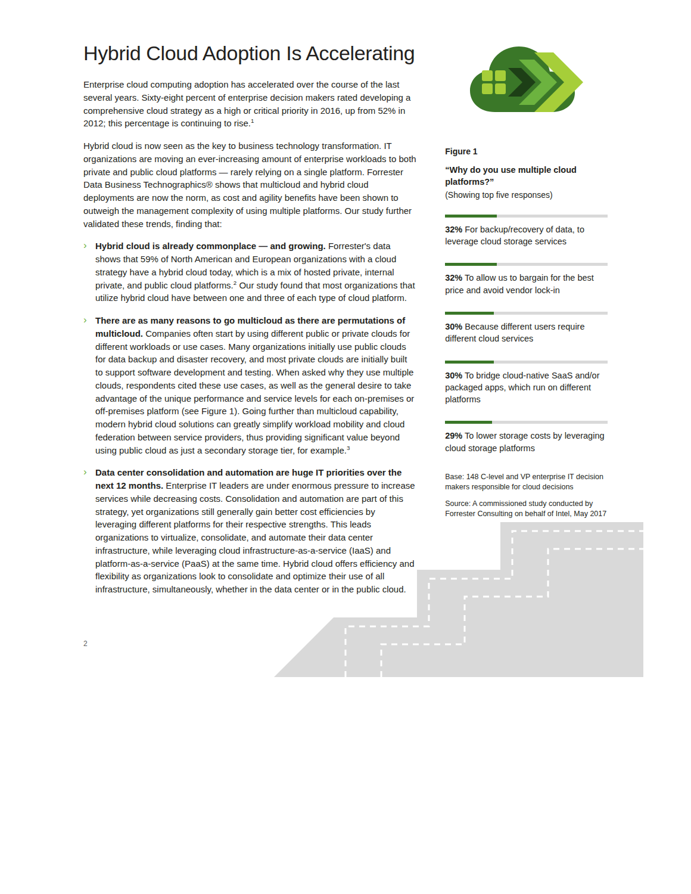Hybrid Cloud Adoption Is Accelerating
Enterprise cloud computing adoption has accelerated over the course of the last several years. Sixty-eight percent of enterprise decision makers rated developing a comprehensive cloud strategy as a high or critical priority in 2016, up from 52% in 2012; this percentage is continuing to rise.1
Hybrid cloud is now seen as the key to business technology transformation. IT organizations are moving an ever-increasing amount of enterprise workloads to both private and public cloud platforms — rarely relying on a single platform. Forrester Data Business Technographics® shows that multicloud and hybrid cloud deployments are now the norm, as cost and agility benefits have been shown to outweigh the management complexity of using multiple platforms. Our study further validated these trends, finding that:
Hybrid cloud is already commonplace — and growing. Forrester's data shows that 59% of North American and European organizations with a cloud strategy have a hybrid cloud today, which is a mix of hosted private, internal private, and public cloud platforms.2 Our study found that most organizations that utilize hybrid cloud have between one and three of each type of cloud platform.
There are as many reasons to go multicloud as there are permutations of multicloud. Companies often start by using different public or private clouds for different workloads or use cases. Many organizations initially use public clouds for data backup and disaster recovery, and most private clouds are initially built to support software development and testing. When asked why they use multiple clouds, respondents cited these use cases, as well as the general desire to take advantage of the unique performance and service levels for each on-premises or off-premises platform (see Figure 1). Going further than multicloud capability, modern hybrid cloud solutions can greatly simplify workload mobility and cloud federation between service providers, thus providing significant value beyond using public cloud as just a secondary storage tier, for example.3
Data center consolidation and automation are huge IT priorities over the next 12 months. Enterprise IT leaders are under enormous pressure to increase services while decreasing costs. Consolidation and automation are part of this strategy, yet organizations still generally gain better cost efficiencies by leveraging different platforms for their respective strengths. This leads organizations to virtualize, consolidate, and automate their data center infrastructure, while leveraging cloud infrastructure-as-a-service (IaaS) and platform-as-a-service (PaaS) at the same time. Hybrid cloud offers efficiency and flexibility as organizations look to consolidate and optimize their use of all infrastructure, simultaneously, whether in the data center or in the public cloud.
Figure 1
“Why do you use multiple cloud platforms?”
(Showing top five responses)
32% For backup/recovery of data, to leverage cloud storage services
32% To allow us to bargain for the best price and avoid vendor lock-in
30% Because different users require different cloud services
30% To bridge cloud-native SaaS and/or packaged apps, which run on different platforms
29% To lower storage costs by leveraging cloud storage platforms
Base: 148 C-level and VP enterprise IT decision makers responsible for cloud decisions
Source: A commissioned study conducted by Forrester Consulting on behalf of Intel, May 2017
2